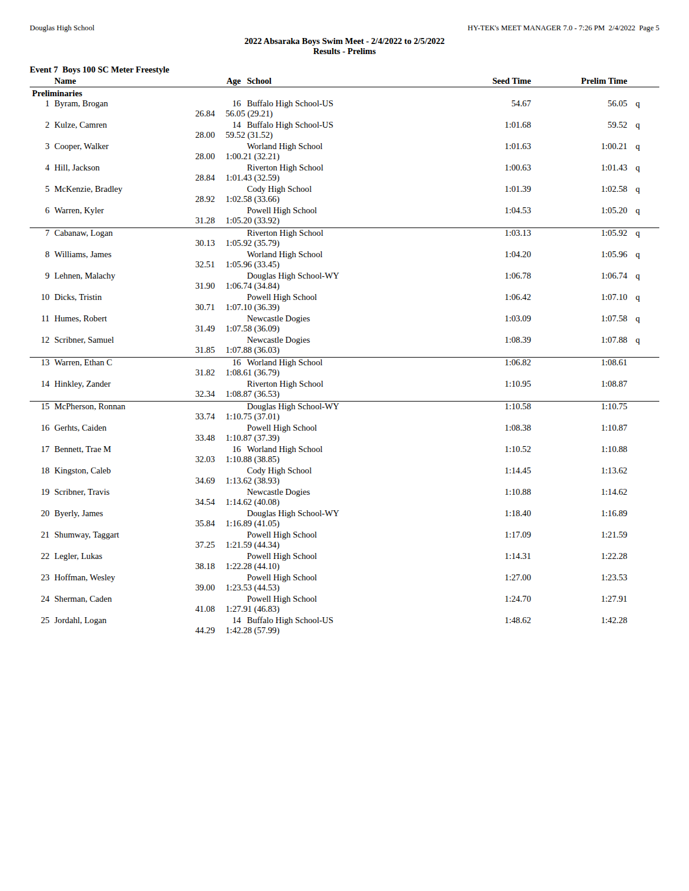Douglas High School
HY-TEK's MEET MANAGER 7.0 - 7:26 PM 2/4/2022 Page 5
2022 Absaraka Boys Swim Meet - 2/4/2022 to 2/5/2022
Results - Prelims
Event 7 Boys 100 SC Meter Freestyle
| | Name | Age | School | Seed Time | Prelim Time | |
| --- | --- | --- | --- | --- | --- | --- |
| Preliminaries |
| 1 | Byram, Brogan | 16 | Buffalo High School-US | 54.67 | 56.05 | q |
| | 26.84 | 56.05 (29.21) |
| 2 | Kulze, Camren | 14 | Buffalo High School-US | 1:01.68 | 59.52 | q |
| | 28.00 | 59.52 (31.52) |
| 3 | Cooper, Walker | | Worland High School | 1:01.63 | 1:00.21 | q |
| | 28.00 | 1:00.21 (32.21) |
| 4 | Hill, Jackson | | Riverton High School | 1:00.63 | 1:01.43 | q |
| | 28.84 | 1:01.43 (32.59) |
| 5 | McKenzie, Bradley | | Cody High School | 1:01.39 | 1:02.58 | q |
| | 28.92 | 1:02.58 (33.66) |
| 6 | Warren, Kyler | | Powell High School | 1:04.53 | 1:05.20 | q |
| | 31.28 | 1:05.20 (33.92) |
| 7 | Cabanaw, Logan | | Riverton High School | 1:03.13 | 1:05.92 | q |
| | 30.13 | 1:05.92 (35.79) |
| 8 | Williams, James | | Worland High School | 1:04.20 | 1:05.96 | q |
| | 32.51 | 1:05.96 (33.45) |
| 9 | Lehnen, Malachy | | Douglas High School-WY | 1:06.78 | 1:06.74 | q |
| | 31.90 | 1:06.74 (34.84) |
| 10 | Dicks, Tristin | | Powell High School | 1:06.42 | 1:07.10 | q |
| | 30.71 | 1:07.10 (36.39) |
| 11 | Humes, Robert | | Newcastle Dogies | 1:03.09 | 1:07.58 | q |
| | 31.49 | 1:07.58 (36.09) |
| 12 | Scribner, Samuel | | Newcastle Dogies | 1:08.39 | 1:07.88 | q |
| | 31.85 | 1:07.88 (36.03) |
| 13 | Warren, Ethan C | 16 | Worland High School | 1:06.82 | 1:08.61 | |
| | 31.82 | 1:08.61 (36.79) |
| 14 | Hinkley, Zander | | Riverton High School | 1:10.95 | 1:08.87 | |
| | 32.34 | 1:08.87 (36.53) |
| 15 | McPherson, Ronnan | | Douglas High School-WY | 1:10.58 | 1:10.75 | |
| | 33.74 | 1:10.75 (37.01) |
| 16 | Gerhts, Caiden | | Powell High School | 1:08.38 | 1:10.87 | |
| | 33.48 | 1:10.87 (37.39) |
| 17 | Bennett, Trae M | 16 | Worland High School | 1:10.52 | 1:10.88 | |
| | 32.03 | 1:10.88 (38.85) |
| 18 | Kingston, Caleb | | Cody High School | 1:14.45 | 1:13.62 | |
| | 34.69 | 1:13.62 (38.93) |
| 19 | Scribner, Travis | | Newcastle Dogies | 1:10.88 | 1:14.62 | |
| | 34.54 | 1:14.62 (40.08) |
| 20 | Byerly, James | | Douglas High School-WY | 1:18.40 | 1:16.89 | |
| | 35.84 | 1:16.89 (41.05) |
| 21 | Shumway, Taggart | | Powell High School | 1:17.09 | 1:21.59 | |
| | 37.25 | 1:21.59 (44.34) |
| 22 | Legler, Lukas | | Powell High School | 1:14.31 | 1:22.28 | |
| | 38.18 | 1:22.28 (44.10) |
| 23 | Hoffman, Wesley | | Powell High School | 1:27.00 | 1:23.53 | |
| | 39.00 | 1:23.53 (44.53) |
| 24 | Sherman, Caden | | Powell High School | 1:24.70 | 1:27.91 | |
| | 41.08 | 1:27.91 (46.83) |
| 25 | Jordahl, Logan | 14 | Buffalo High School-US | 1:48.62 | 1:42.28 | |
| | 44.29 | 1:42.28 (57.99) |